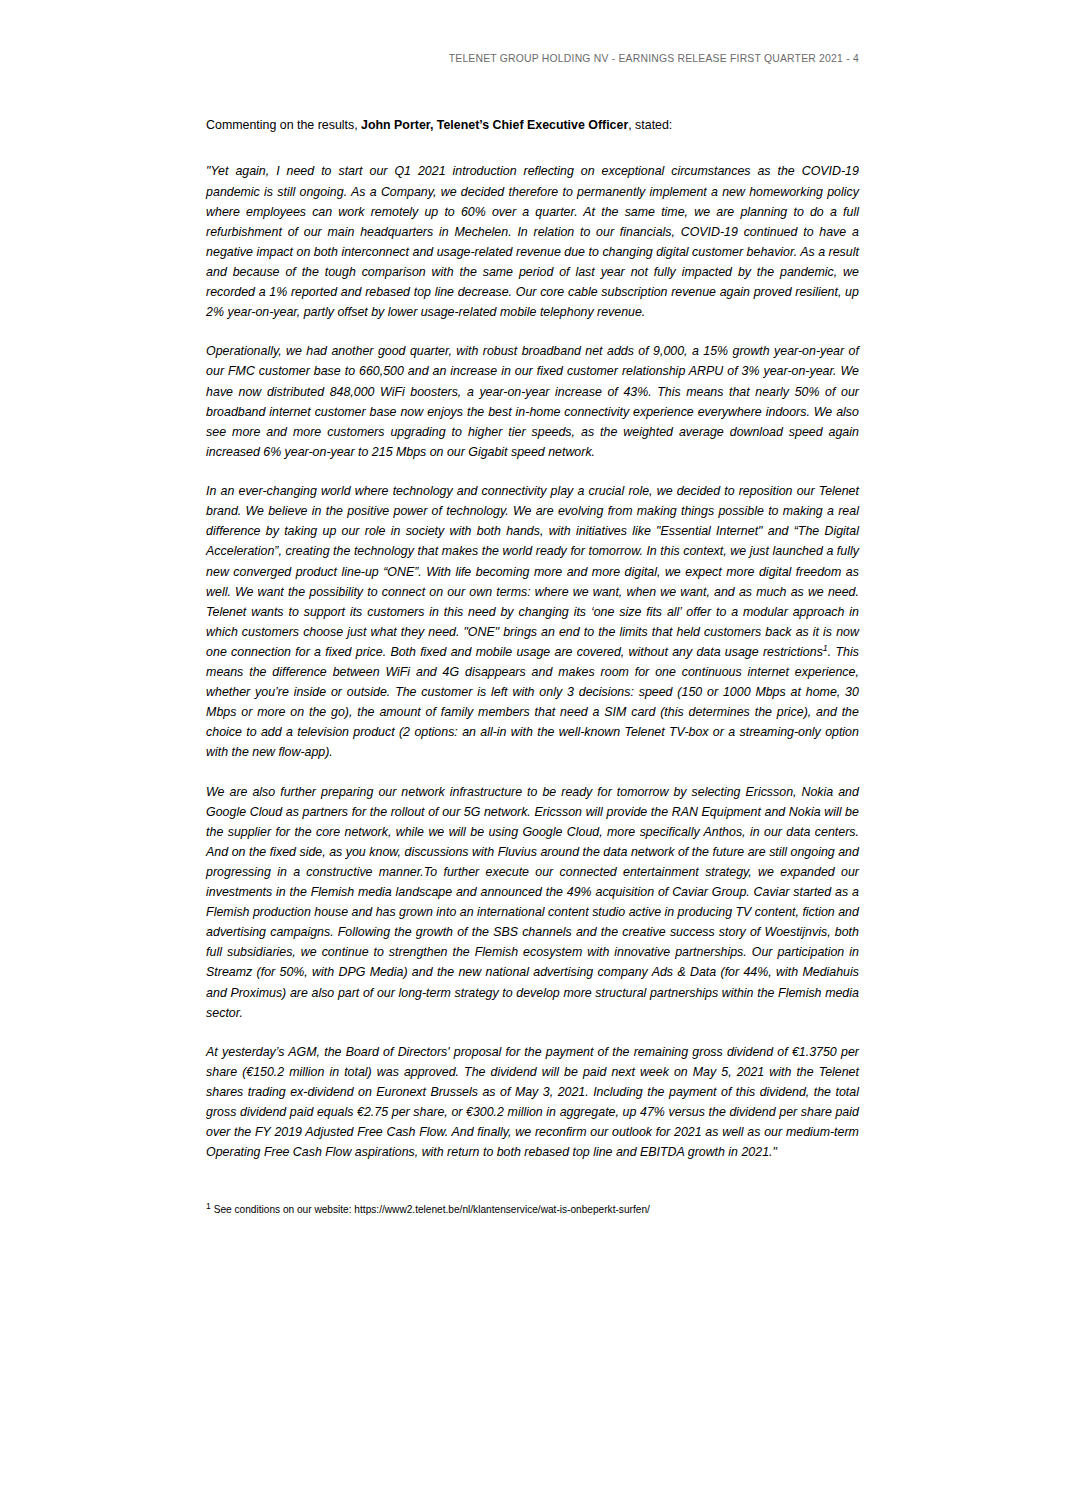TELENET GROUP HOLDING NV - EARNINGS RELEASE FIRST QUARTER 2021 - 4
Commenting on the results, John Porter, Telenet’s Chief Executive Officer, stated:
"Yet again, I need to start our Q1 2021 introduction reflecting on exceptional circumstances as the COVID-19 pandemic is still ongoing. As a Company, we decided therefore to permanently implement a new homeworking policy where employees can work remotely up to 60% over a quarter. At the same time, we are planning to do a full refurbishment of our main headquarters in Mechelen. In relation to our financials, COVID-19 continued to have a negative impact on both interconnect and usage-related revenue due to changing digital customer behavior. As a result and because of the tough comparison with the same period of last year not fully impacted by the pandemic, we recorded a 1% reported and rebased top line decrease. Our core cable subscription revenue again proved resilient, up 2% year-on-year, partly offset by lower usage-related mobile telephony revenue.
Operationally, we had another good quarter, with robust broadband net adds of 9,000, a 15% growth year-on-year of our FMC customer base to 660,500 and an increase in our fixed customer relationship ARPU of 3% year-on-year. We have now distributed 848,000 WiFi boosters, a year-on-year increase of 43%. This means that nearly 50% of our broadband internet customer base now enjoys the best in-home connectivity experience everywhere indoors. We also see more and more customers upgrading to higher tier speeds, as the weighted average download speed again increased 6% year-on-year to 215 Mbps on our Gigabit speed network.
In an ever-changing world where technology and connectivity play a crucial role, we decided to reposition our Telenet brand. We believe in the positive power of technology. We are evolving from making things possible to making a real difference by taking up our role in society with both hands, with initiatives like "Essential Internet" and “The Digital Acceleration”, creating the technology that makes the world ready for tomorrow. In this context, we just launched a fully new converged product line-up “ONE”. With life becoming more and more digital, we expect more digital freedom as well. We want the possibility to connect on our own terms: where we want, when we want, and as much as we need. Telenet wants to support its customers in this need by changing its ‘one size fits all’ offer to a modular approach in which customers choose just what they need. "ONE" brings an end to the limits that held customers back as it is now one connection for a fixed price. Both fixed and mobile usage are covered, without any data usage restrictions1. This means the difference between WiFi and 4G disappears and makes room for one continuous internet experience, whether you’re inside or outside. The customer is left with only 3 decisions: speed (150 or 1000 Mbps at home, 30 Mbps or more on the go), the amount of family members that need a SIM card (this determines the price), and the choice to add a television product (2 options: an all-in with the well-known Telenet TV-box or a streaming-only option with the new flow-app).
We are also further preparing our network infrastructure to be ready for tomorrow by selecting Ericsson, Nokia and Google Cloud as partners for the rollout of our 5G network. Ericsson will provide the RAN Equipment and Nokia will be the supplier for the core network, while we will be using Google Cloud, more specifically Anthos, in our data centers. And on the fixed side, as you know, discussions with Fluvius around the data network of the future are still ongoing and progressing in a constructive manner.To further execute our connected entertainment strategy, we expanded our investments in the Flemish media landscape and announced the 49% acquisition of Caviar Group. Caviar started as a Flemish production house and has grown into an international content studio active in producing TV content, fiction and advertising campaigns. Following the growth of the SBS channels and the creative success story of Woestijnvis, both full subsidiaries, we continue to strengthen the Flemish ecosystem with innovative partnerships. Our participation in Streamz (for 50%, with DPG Media) and the new national advertising company Ads & Data (for 44%, with Mediahuis and Proximus) are also part of our long-term strategy to develop more structural partnerships within the Flemish media sector.
At yesterday’s AGM, the Board of Directors' proposal for the payment of the remaining gross dividend of €1.3750 per share (€150.2 million in total) was approved. The dividend will be paid next week on May 5, 2021 with the Telenet shares trading ex-dividend on Euronext Brussels as of May 3, 2021. Including the payment of this dividend, the total gross dividend paid equals €2.75 per share, or €300.2 million in aggregate, up 47% versus the dividend per share paid over the FY 2019 Adjusted Free Cash Flow. And finally, we reconfirm our outlook for 2021 as well as our medium-term Operating Free Cash Flow aspirations, with return to both rebased top line and EBITDA growth in 2021."
1 See conditions on our website: https://www2.telenet.be/nl/klantenservice/wat-is-onbeperkt-surfen/